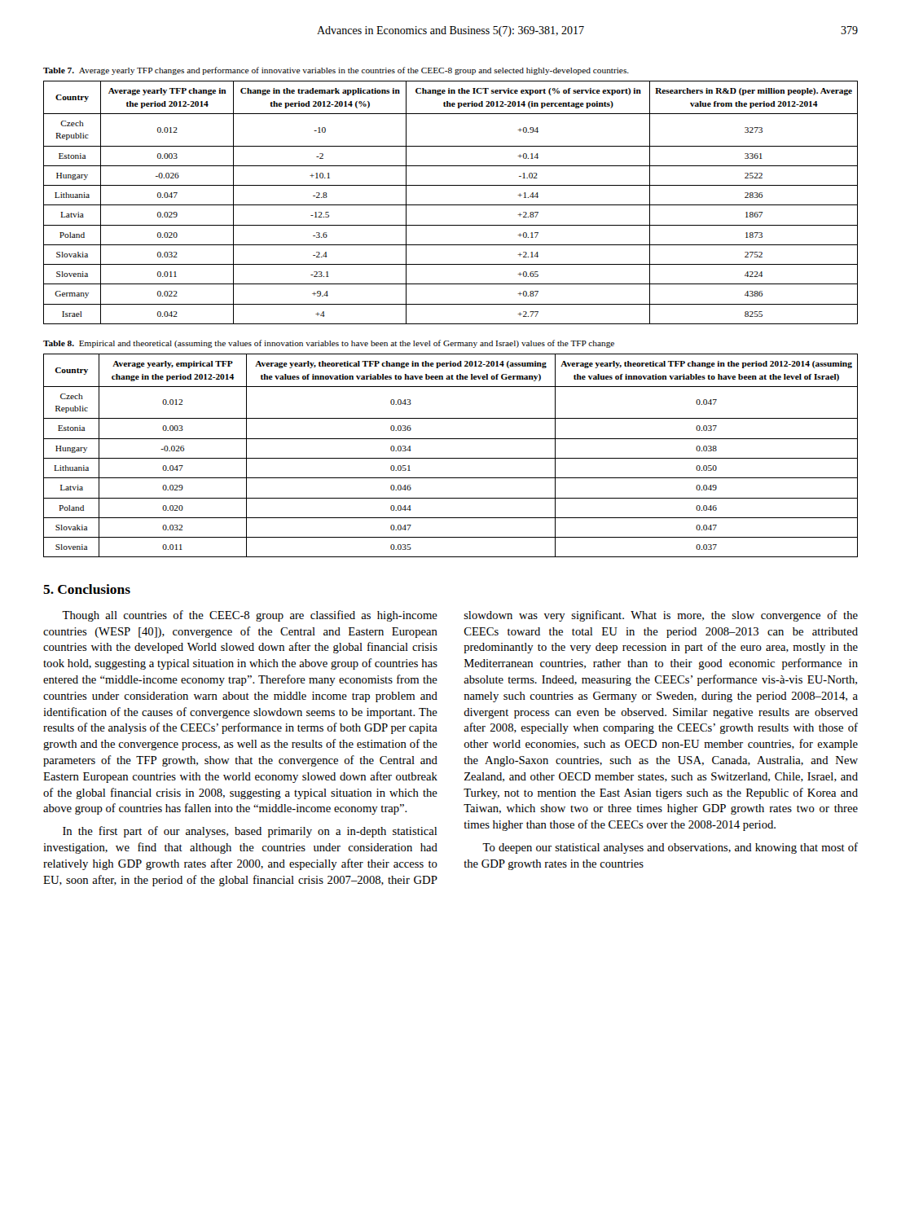Advances in Economics and Business 5(7): 369-381, 2017 379
Table 7. Average yearly TFP changes and performance of innovative variables in the countries of the CEEC-8 group and selected highly-developed countries.
| Country | Average yearly TFP change in the period 2012-2014 | Change in the trademark applications in the period 2012-2014 (%) | Change in the ICT service export (% of service export) in the period 2012-2014 (in percentage points) | Researchers in R&D (per million people). Average value from the period 2012-2014 |
| --- | --- | --- | --- | --- |
| Czech Republic | 0.012 | -10 | +0.94 | 3273 |
| Estonia | 0.003 | -2 | +0.14 | 3361 |
| Hungary | -0.026 | +10.1 | -1.02 | 2522 |
| Lithuania | 0.047 | -2.8 | +1.44 | 2836 |
| Latvia | 0.029 | -12.5 | +2.87 | 1867 |
| Poland | 0.020 | -3.6 | +0.17 | 1873 |
| Slovakia | 0.032 | -2.4 | +2.14 | 2752 |
| Slovenia | 0.011 | -23.1 | +0.65 | 4224 |
| Germany | 0.022 | +9.4 | +0.87 | 4386 |
| Israel | 0.042 | +4 | +2.77 | 8255 |
Table 8. Empirical and theoretical (assuming the values of innovation variables to have been at the level of Germany and Israel) values of the TFP change
| Country | Average yearly, empirical TFP change in the period 2012-2014 | Average yearly, theoretical TFP change in the period 2012-2014 (assuming the values of innovation variables to have been at the level of Germany) | Average yearly, theoretical TFP change in the period 2012-2014 (assuming the values of innovation variables to have been at the level of Israel) |
| --- | --- | --- | --- |
| Czech Republic | 0.012 | 0.043 | 0.047 |
| Estonia | 0.003 | 0.036 | 0.037 |
| Hungary | -0.026 | 0.034 | 0.038 |
| Lithuania | 0.047 | 0.051 | 0.050 |
| Latvia | 0.029 | 0.046 | 0.049 |
| Poland | 0.020 | 0.044 | 0.046 |
| Slovakia | 0.032 | 0.047 | 0.047 |
| Slovenia | 0.011 | 0.035 | 0.037 |
5. Conclusions
Though all countries of the CEEC-8 group are classified as high-income countries (WESP [40]), convergence of the Central and Eastern European countries with the developed World slowed down after the global financial crisis took hold, suggesting a typical situation in which the above group of countries has entered the “middle-income economy trap”. Therefore many economists from the countries under consideration warn about the middle income trap problem and identification of the causes of convergence slowdown seems to be important. The results of the analysis of the CEECs’ performance in terms of both GDP per capita growth and the convergence process, as well as the results of the estimation of the parameters of the TFP growth, show that the convergence of the Central and Eastern European countries with the world economy slowed down after outbreak of the global financial crisis in 2008, suggesting a typical situation in which the above group of countries has fallen into the “middle-income economy trap”.
In the first part of our analyses, based primarily on a in-depth statistical investigation, we find that although the countries under consideration had relatively high GDP growth rates after 2000, and especially after their access to EU, soon after, in the period of the global financial crisis 2007–2008, their GDP slowdown was very significant. What is more, the slow convergence of the CEECs toward the total EU in the period 2008–2013 can be attributed predominantly to the very deep recession in part of the euro area, mostly in the Mediterranean countries, rather than to their good economic performance in absolute terms. Indeed, measuring the CEECs’ performance vis-à-vis EU-North, namely such countries as Germany or Sweden, during the period 2008–2014, a divergent process can even be observed. Similar negative results are observed after 2008, especially when comparing the CEECs’ growth results with those of other world economies, such as OECD non-EU member countries, for example the Anglo-Saxon countries, such as the USA, Canada, Australia, and New Zealand, and other OECD member states, such as Switzerland, Chile, Israel, and Turkey, not to mention the East Asian tigers such as the Republic of Korea and Taiwan, which show two or three times higher GDP growth rates two or three times higher than those of the CEECs over the 2008-2014 period.
To deepen our statistical analyses and observations, and knowing that most of the GDP growth rates in the countries